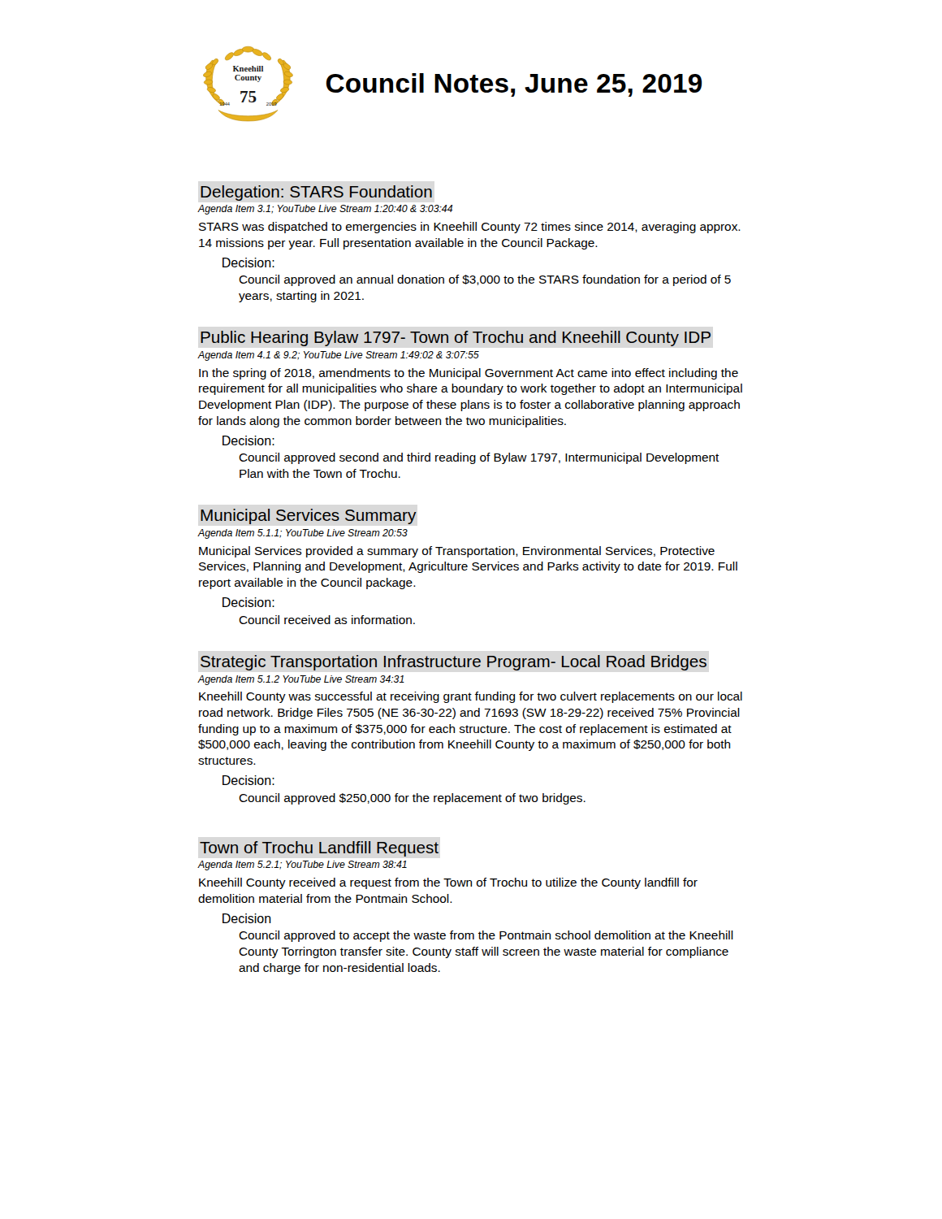Kneehill County 75 1944 2019
Council Notes, June 25, 2019
Delegation: STARS Foundation
Agenda Item 3.1; YouTube Live Stream 1:20:40 & 3:03:44
STARS was dispatched to emergencies in Kneehill County 72 times since 2014, averaging approx. 14 missions per year. Full presentation available in the Council Package.
Decision:
Council approved an annual donation of $3,000 to the STARS foundation for a period of 5 years, starting in 2021.
Public Hearing Bylaw 1797- Town of Trochu and Kneehill County IDP
Agenda Item 4.1 & 9.2; YouTube Live Stream 1:49:02 & 3:07:55
In the spring of 2018, amendments to the Municipal Government Act came into effect including the requirement for all municipalities who share a boundary to work together to adopt an Intermunicipal Development Plan (IDP). The purpose of these plans is to foster a collaborative planning approach for lands along the common border between the two municipalities.
Decision:
Council approved second and third reading of Bylaw 1797, Intermunicipal Development Plan with the Town of Trochu.
Municipal Services Summary
Agenda Item 5.1.1; YouTube Live Stream 20:53
Municipal Services provided a summary of Transportation, Environmental Services, Protective Services, Planning and Development, Agriculture Services and Parks activity to date for 2019. Full report available in the Council package.
Decision:
Council received as information.
Strategic Transportation Infrastructure Program- Local Road Bridges
Agenda Item 5.1.2 YouTube Live Stream 34:31
Kneehill County was successful at receiving grant funding for two culvert replacements on our local road network. Bridge Files 7505 (NE 36-30-22) and 71693 (SW 18-29-22) received 75% Provincial funding up to a maximum of $375,000 for each structure. The cost of replacement is estimated at $500,000 each, leaving the contribution from Kneehill County to a maximum of $250,000 for both structures.
Decision:
Council approved $250,000 for the replacement of two bridges.
Town of Trochu Landfill Request
Agenda Item 5.2.1; YouTube Live Stream 38:41
Kneehill County received a request from the Town of Trochu to utilize the County landfill for demolition material from the Pontmain School.
Decision
Council approved to accept the waste from the Pontmain school demolition at the Kneehill County Torrington transfer site. County staff will screen the waste material for compliance and charge for non-residential loads.